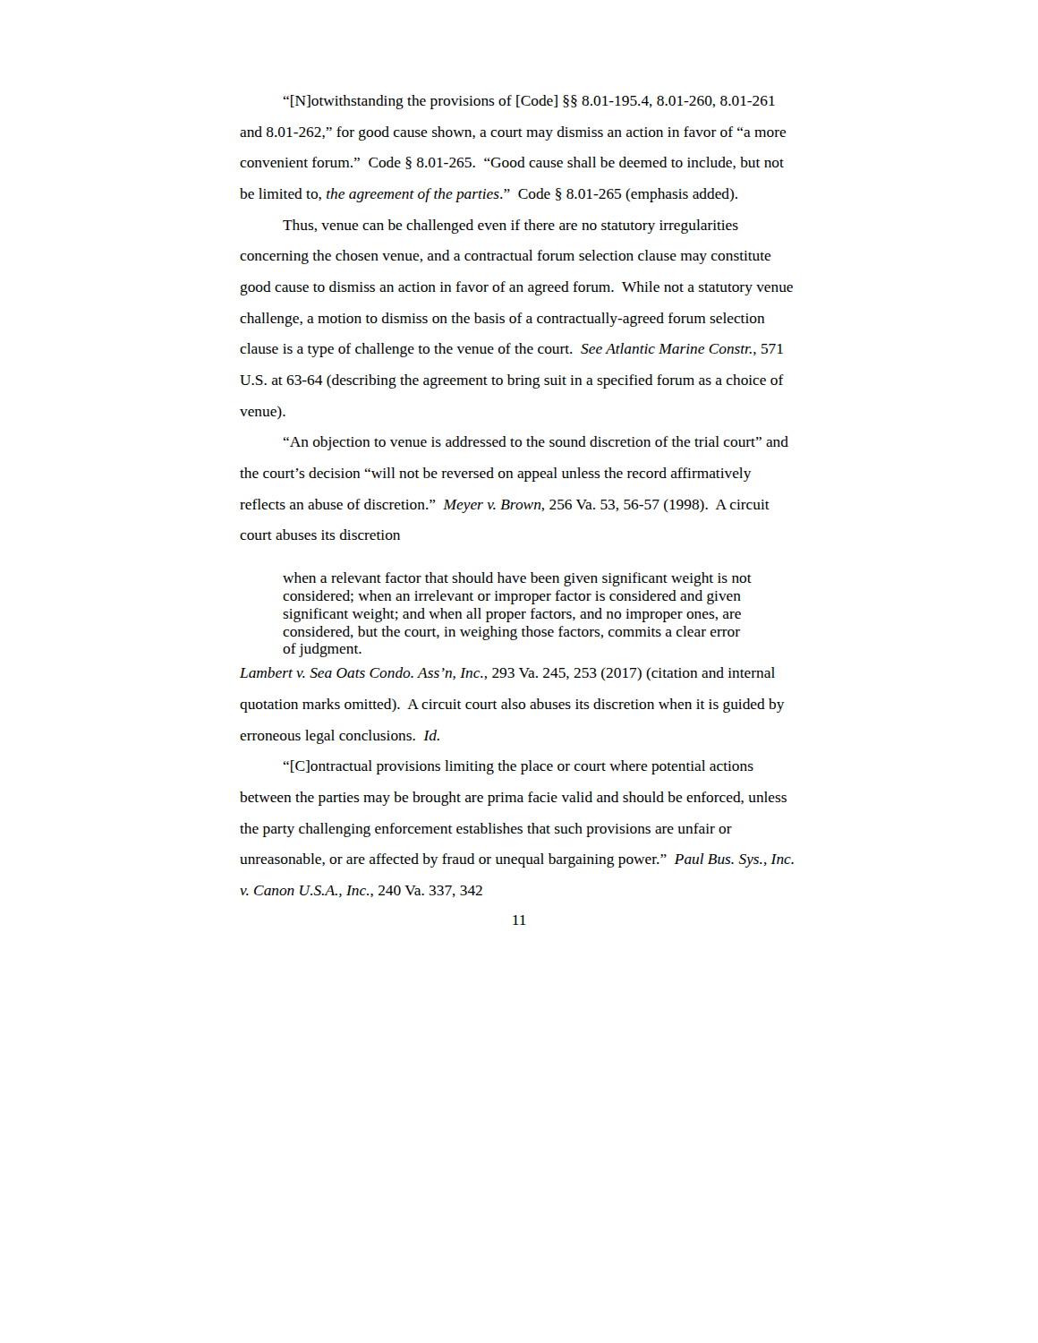“[N]otwithstanding the provisions of [Code] §§ 8.01-195.4, 8.01-260, 8.01-261 and 8.01-262,” for good cause shown, a court may dismiss an action in favor of “a more convenient forum.” Code § 8.01-265. “Good cause shall be deemed to include, but not be limited to, the agreement of the parties.” Code § 8.01-265 (emphasis added).
Thus, venue can be challenged even if there are no statutory irregularities concerning the chosen venue, and a contractual forum selection clause may constitute good cause to dismiss an action in favor of an agreed forum. While not a statutory venue challenge, a motion to dismiss on the basis of a contractually-agreed forum selection clause is a type of challenge to the venue of the court. See Atlantic Marine Constr., 571 U.S. at 63-64 (describing the agreement to bring suit in a specified forum as a choice of venue).
“An objection to venue is addressed to the sound discretion of the trial court” and the court’s decision “will not be reversed on appeal unless the record affirmatively reflects an abuse of discretion.” Meyer v. Brown, 256 Va. 53, 56-57 (1998). A circuit court abuses its discretion
when a relevant factor that should have been given significant weight is not considered; when an irrelevant or improper factor is considered and given significant weight; and when all proper factors, and no improper ones, are considered, but the court, in weighing those factors, commits a clear error of judgment.
Lambert v. Sea Oats Condo. Ass’n, Inc., 293 Va. 245, 253 (2017) (citation and internal quotation marks omitted). A circuit court also abuses its discretion when it is guided by erroneous legal conclusions. Id.
“[C]ontractual provisions limiting the place or court where potential actions between the parties may be brought are prima facie valid and should be enforced, unless the party challenging enforcement establishes that such provisions are unfair or unreasonable, or are affected by fraud or unequal bargaining power.” Paul Bus. Sys., Inc. v. Canon U.S.A., Inc., 240 Va. 337, 342
11